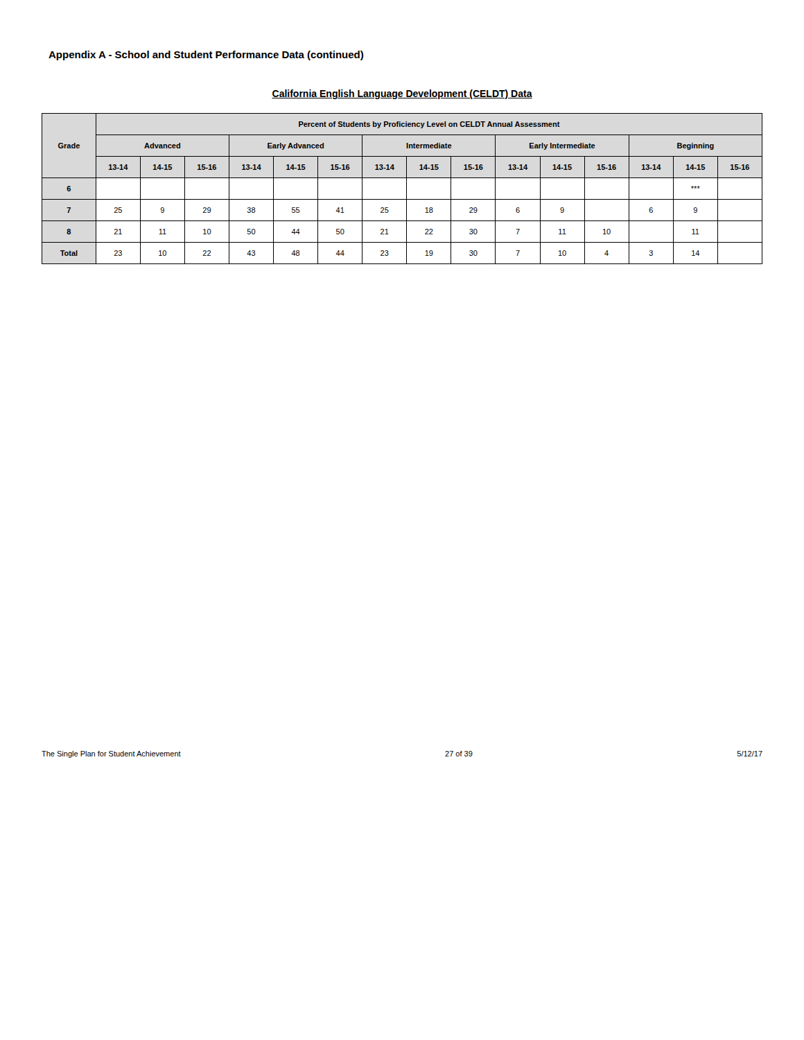Appendix A - School and Student Performance Data (continued)
California English Language Development (CELDT) Data
| Grade | Percent of Students by Proficiency Level on CELDT Annual Assessment |
| --- | --- |
| Advanced | Early Advanced | Intermediate | Early Intermediate | Beginning |
| 13-14 | 14-15 | 15-16 | 13-14 | 14-15 | 15-16 | 13-14 | 14-15 | 15-16 | 13-14 | 14-15 | 15-16 | 13-14 | 14-15 | 15-16 |
| 6 | | | | | | | | | | | | | | *** | |
| 7 | 25 | 9 | 29 | 38 | 55 | 41 | 25 | 18 | 29 | 6 | 9 | | 6 | 9 | |
| 8 | 21 | 11 | 10 | 50 | 44 | 50 | 21 | 22 | 30 | 7 | 11 | 10 | | 11 | |
| Total | 23 | 10 | 22 | 43 | 48 | 44 | 23 | 19 | 30 | 7 | 10 | 4 | 3 | 14 | |
The Single Plan for Student Achievement 27 of 39 5/12/17